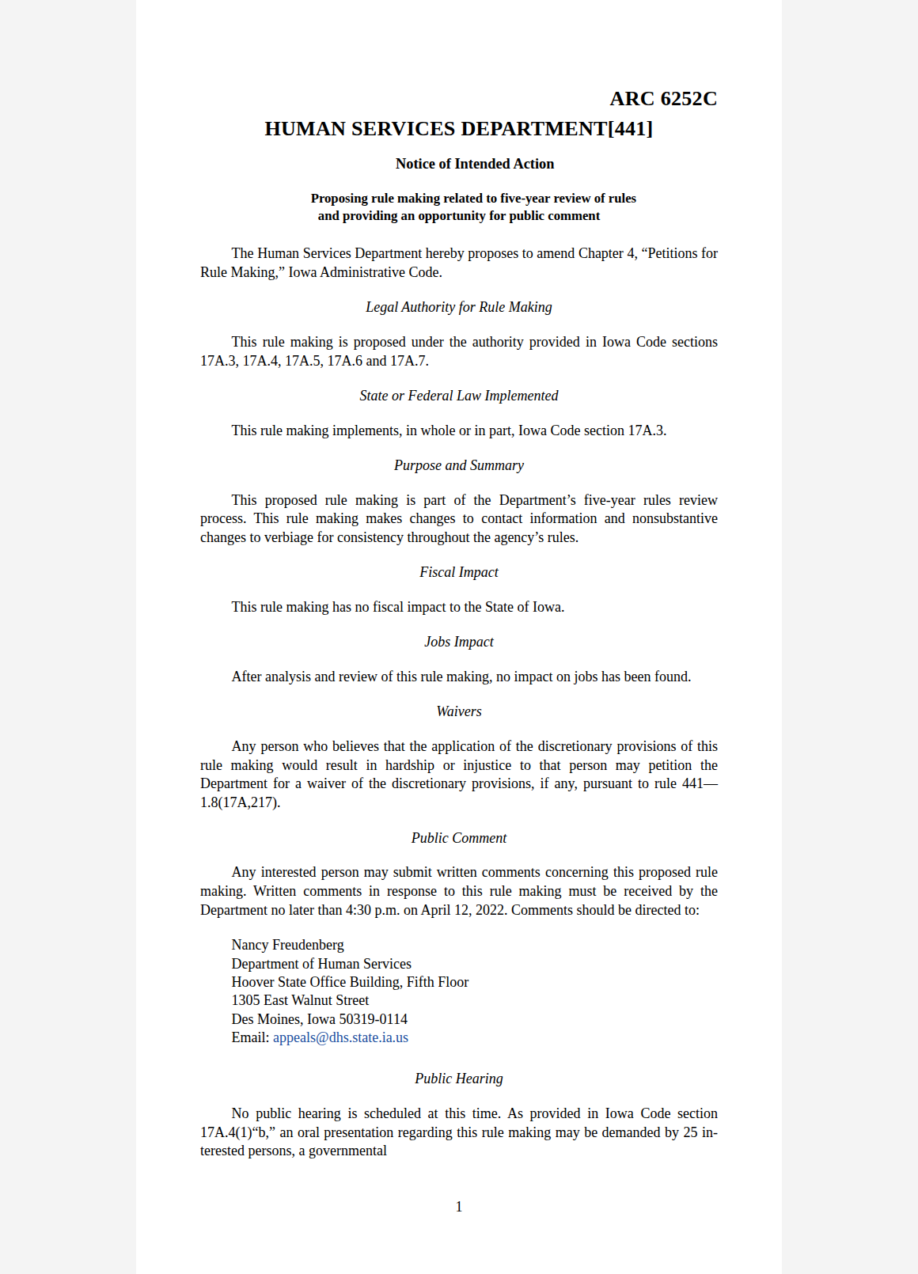ARC 6252C
HUMAN SERVICES DEPARTMENT[441]
Notice of Intended Action
Proposing rule making related to five-year review of rules
and providing an opportunity for public comment
The Human Services Department hereby proposes to amend Chapter 4, “Petitions for Rule Making,” Iowa Administrative Code.
Legal Authority for Rule Making
This rule making is proposed under the authority provided in Iowa Code sections 17A.3, 17A.4, 17A.5, 17A.6 and 17A.7.
State or Federal Law Implemented
This rule making implements, in whole or in part, Iowa Code section 17A.3.
Purpose and Summary
This proposed rule making is part of the Department’s five-year rules review process. This rule making makes changes to contact information and nonsubstantive changes to verbiage for consistency throughout the agency’s rules.
Fiscal Impact
This rule making has no fiscal impact to the State of Iowa.
Jobs Impact
After analysis and review of this rule making, no impact on jobs has been found.
Waivers
Any person who believes that the application of the discretionary provisions of this rule making would result in hardship or injustice to that person may petition the Department for a waiver of the discretionary provisions, if any, pursuant to rule 441—1.8(17A,217).
Public Comment
Any interested person may submit written comments concerning this proposed rule making. Written comments in response to this rule making must be received by the Department no later than 4:30 p.m. on April 12, 2022. Comments should be directed to:
Nancy Freudenberg
Department of Human Services
Hoover State Office Building, Fifth Floor
1305 East Walnut Street
Des Moines, Iowa 50319-0114
Email: appeals@dhs.state.ia.us
Public Hearing
No public hearing is scheduled at this time. As provided in Iowa Code section 17A.4(1)“b,” an oral presentation regarding this rule making may be demanded by 25 interested persons, a governmental
1